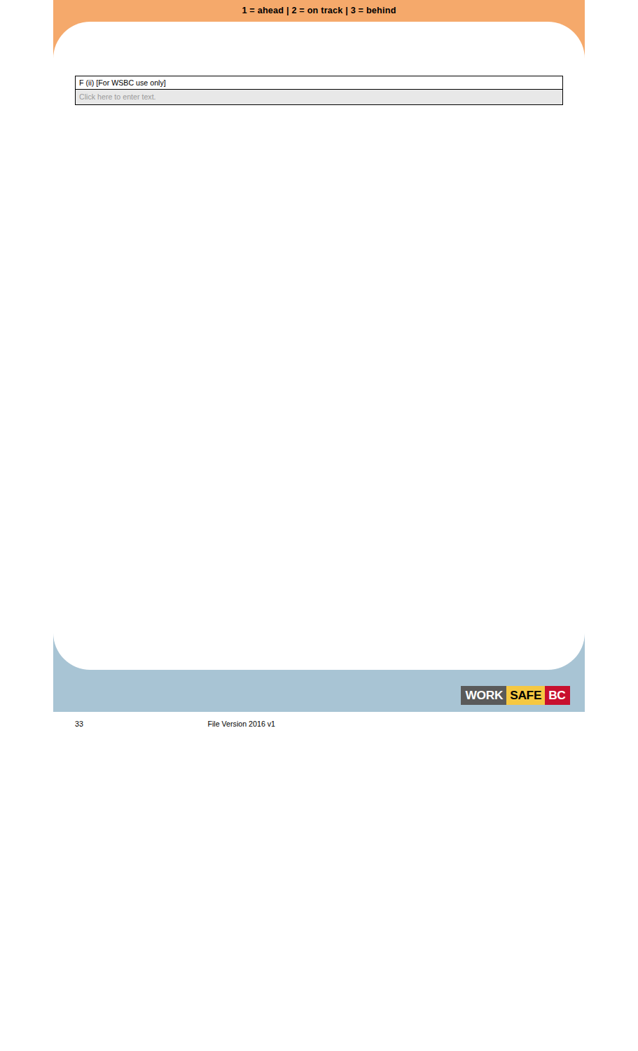1 = ahead | 2 = on track | 3 = behind
F (ii) [For WSBC use only]
Click here to enter text.
WORK SAFE BC
33 File Version 2016 v1